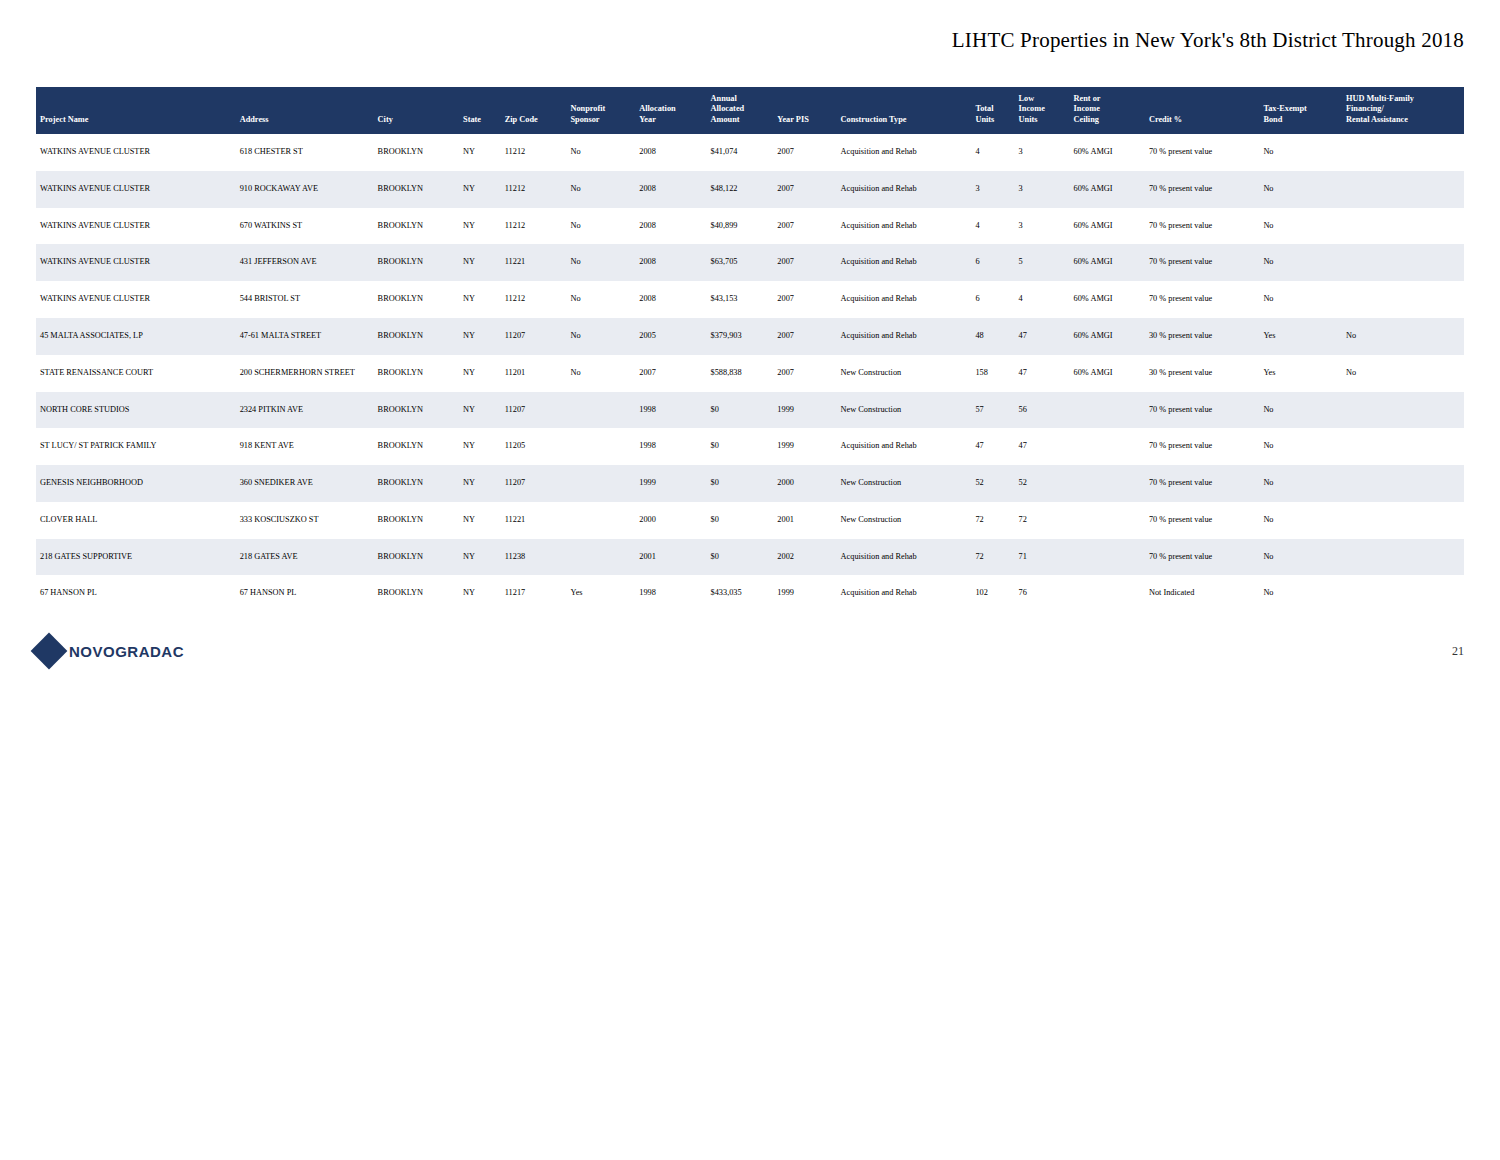LIHTC Properties in New York's 8th District Through 2018
| Project Name | Address | City | State | Zip Code | Nonprofit Sponsor | Allocation Year | Annual Allocated Amount | Year PIS | Construction Type | Total Units | Low Income Units | Rent or Income Ceiling | Credit % | Tax-Exempt Bond | HUD Multi-Family Financing/ Rental Assistance |
| --- | --- | --- | --- | --- | --- | --- | --- | --- | --- | --- | --- | --- | --- | --- | --- |
| WATKINS AVENUE CLUSTER | 618 CHESTER ST | BROOKLYN | NY | 11212 | No | 2008 | $41,074 | 2007 | Acquisition and Rehab | 4 | 3 | 60% AMGI | 70 % present value | No | |
| WATKINS AVENUE CLUSTER | 910 ROCKAWAY AVE | BROOKLYN | NY | 11212 | No | 2008 | $48,122 | 2007 | Acquisition and Rehab | 3 | 3 | 60% AMGI | 70 % present value | No | |
| WATKINS AVENUE CLUSTER | 670 WATKINS ST | BROOKLYN | NY | 11212 | No | 2008 | $40,899 | 2007 | Acquisition and Rehab | 4 | 3 | 60% AMGI | 70 % present value | No | |
| WATKINS AVENUE CLUSTER | 431 JEFFERSON AVE | BROOKLYN | NY | 11221 | No | 2008 | $63,705 | 2007 | Acquisition and Rehab | 6 | 5 | 60% AMGI | 70 % present value | No | |
| WATKINS AVENUE CLUSTER | 544 BRISTOL ST | BROOKLYN | NY | 11212 | No | 2008 | $43,153 | 2007 | Acquisition and Rehab | 6 | 4 | 60% AMGI | 70 % present value | No | |
| 45 MALTA ASSOCIATES, LP | 47-61 MALTA STREET | BROOKLYN | NY | 11207 | No | 2005 | $379,903 | 2007 | Acquisition and Rehab | 48 | 47 | 60% AMGI | 30 % present value | Yes | No |
| STATE RENAISSANCE COURT | 200 SCHERMERHORN STREET | BROOKLYN | NY | 11201 | No | 2007 | $588,838 | 2007 | New Construction | 158 | 47 | 60% AMGI | 30 % present value | Yes | No |
| NORTH CORE STUDIOS | 2324 PITKIN AVE | BROOKLYN | NY | 11207 | | 1998 | $0 | 1999 | New Construction | 57 | 56 | | 70 % present value | No | |
| ST LUCY/ ST PATRICK FAMILY | 918 KENT AVE | BROOKLYN | NY | 11205 | | 1998 | $0 | 1999 | Acquisition and Rehab | 47 | 47 | | 70 % present value | No | |
| GENESIS NEIGHBORHOOD | 360 SNEDIKER AVE | BROOKLYN | NY | 11207 | | 1999 | $0 | 2000 | New Construction | 52 | 52 | | 70 % present value | No | |
| CLOVER HALL | 333 KOSCIUSZKO ST | BROOKLYN | NY | 11221 | | 2000 | $0 | 2001 | New Construction | 72 | 72 | | 70 % present value | No | |
| 218 GATES SUPPORTIVE | 218 GATES AVE | BROOKLYN | NY | 11238 | | 2001 | $0 | 2002 | Acquisition and Rehab | 72 | 71 | | 70 % present value | No | |
| 67 HANSON PL | 67 HANSON PL | BROOKLYN | NY | 11217 | Yes | 1998 | $433,035 | 1999 | Acquisition and Rehab | 102 | 76 | | Not Indicated | No | |
NOVOGRADAC
21